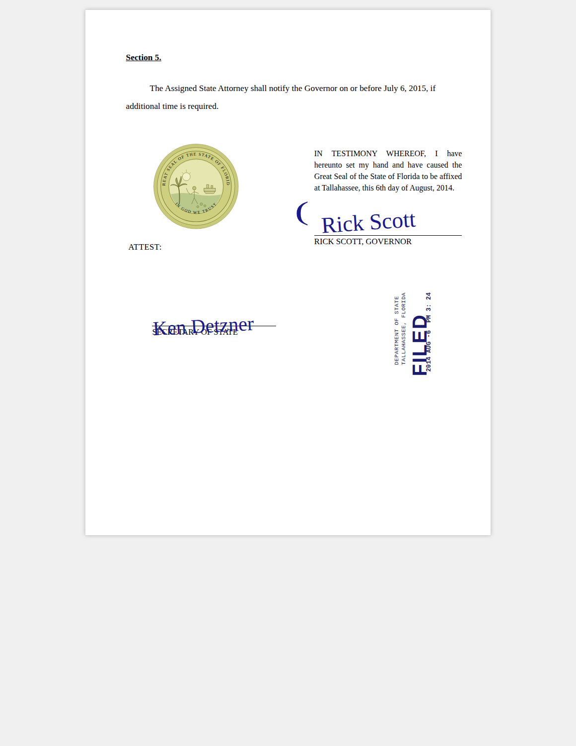Section 5.
The Assigned State Attorney shall notify the Governor on or before July 6, 2015, if additional time is required.
GREAT SEAL OF THE STATE OF FLORIDA IN GOD WE TRUST
IN TESTIMONY WHEREOF, I have hereunto set my hand and have caused the Great Seal of the State of Florida to be affixed at Tallahassee, this 6th day of August, 2014.
( Rick Scott
RICK SCOTT, GOVERNOR
ATTEST:
Ken Detzner
SECRETARY OF STATE
FILED
DEPARTMENT OF STATE
TALLAHASSEE, FLORIDA
2014 AUG -6 PM 3: 24